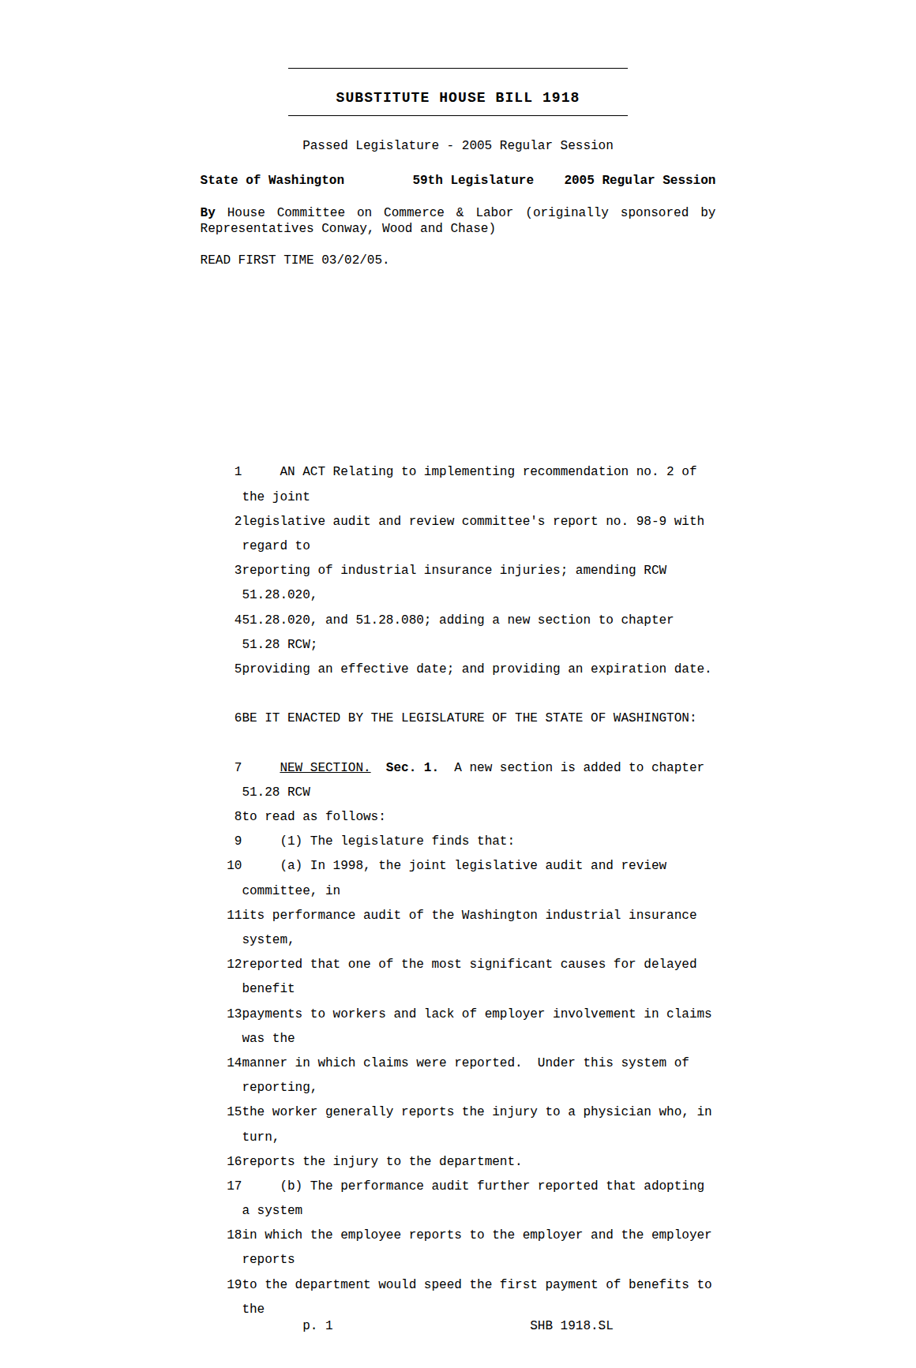SUBSTITUTE HOUSE BILL 1918
Passed Legislature - 2005 Regular Session
State of Washington 59th Legislature 2005 Regular Session
By House Committee on Commerce & Labor (originally sponsored by Representatives Conway, Wood and Chase)
READ FIRST TIME 03/02/05.
| 1 | AN ACT Relating to implementing recommendation no. 2 of the joint |
| 2 | legislative audit and review committee's report no. 98-9 with regard to |
| 3 | reporting of industrial insurance injuries; amending RCW 51.28.020, |
| 4 | 51.28.020, and 51.28.080; adding a new section to chapter 51.28 RCW; |
| 5 | providing an effective date; and providing an expiration date. |
| 6 | BE IT ENACTED BY THE LEGISLATURE OF THE STATE OF WASHINGTON: |
| 7 | NEW SECTION. Sec. 1. A new section is added to chapter 51.28 RCW |
| 8 | to read as follows: |
| 9 | (1) The legislature finds that: |
| 10 | (a) In 1998, the joint legislative audit and review committee, in |
| 11 | its performance audit of the Washington industrial insurance system, |
| 12 | reported that one of the most significant causes for delayed benefit |
| 13 | payments to workers and lack of employer involvement in claims was the |
| 14 | manner in which claims were reported. Under this system of reporting, |
| 15 | the worker generally reports the injury to a physician who, in turn, |
| 16 | reports the injury to the department. |
| 17 | (b) The performance audit further reported that adopting a system |
| 18 | in which the employee reports to the employer and the employer reports |
| 19 | to the department would speed the first payment of benefits to the |
p. 1 SHB 1918.SL